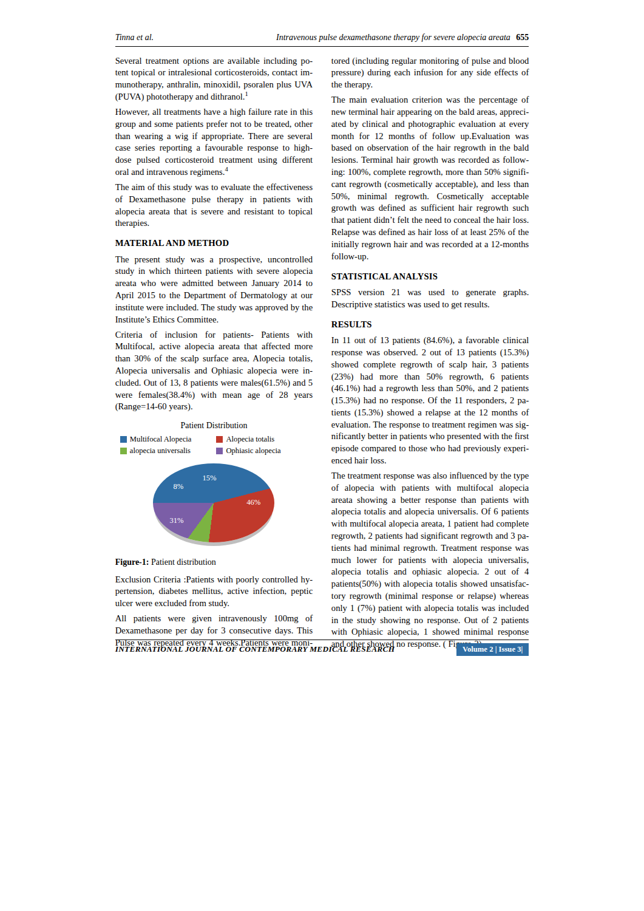Tinna et al. Intravenous pulse dexamethasone therapy for severe alopecia areata 655
Several treatment options are available including potent topical or intralesional corticosteroids, contact immunotherapy, anthralin, minoxidil, psoralen plus UVA (PUVA) phototherapy and dithranol.1
However, all treatments have a high failure rate in this group and some patients prefer not to be treated, other than wearing a wig if appropriate. There are several case series reporting a favourable response to high-dose pulsed corticosteroid treatment using different oral and intravenous regimens.4
The aim of this study was to evaluate the effectiveness of Dexamethasone pulse therapy in patients with alopecia areata that is severe and resistant to topical therapies.
Material and Method
The present study was a prospective, uncontrolled study in which thirteen patients with severe alopecia areata who were admitted between January 2014 to April 2015 to the Department of Dermatology at our institute were included. The study was approved by the Institute’s Ethics Committee.
Criteria of inclusion for patients- Patients with Multifocal, active alopecia areata that affected more than 30% of the scalp surface area, Alopecia totalis, Alopecia universalis and Ophiasic alopecia were included. Out of 13, 8 patients were males(61.5%) and 5 were females(38.4%) with mean age of 28 years (Range=14-60 years).
Patient Distribution
Multifocal Alopecia
Alopecia totalis
alopecia universalis
Ophiasic alopecia
46% 31% 8% 15%
Figure-1: Patient distribution
Exclusion Criteria :Patients with poorly controlled hypertension, diabetes mellitus, active infection, peptic ulcer were excluded from study.
All patients were given intravenously 100mg of Dexamethasone per day for 3 consecutive days. This Pulse was repeated every 4 weeks.Patients were monitored (including regular monitoring of pulse and blood pressure) during each infusion for any side effects of the therapy.
The main evaluation criterion was the percentage of new terminal hair appearing on the bald areas, appreciated by clinical and photographic evaluation at every month for 12 months of follow up.Evaluation was based on observation of the hair regrowth in the bald lesions. Terminal hair growth was recorded as following: 100%, complete regrowth, more than 50% significant regrowth (cosmetically acceptable), and less than 50%, minimal regrowth. Cosmetically acceptable growth was defined as sufficient hair regrowth such that patient didn’t felt the need to conceal the hair loss. Relapse was defined as hair loss of at least 25% of the initially regrown hair and was recorded at a 12-months follow-up.
Statistical Analysis
SPSS version 21 was used to generate graphs. Descriptive statistics was used to get results.
Results
In 11 out of 13 patients (84.6%), a favorable clinical response was observed. 2 out of 13 patients (15.3%) showed complete regrowth of scalp hair, 3 patients (23%) had more than 50% regrowth, 6 patients (46.1%) had a regrowth less than 50%, and 2 patients (15.3%) had no response. Of the 11 responders, 2 patients (15.3%) showed a relapse at the 12 months of evaluation. The response to treatment regimen was significantly better in patients who presented with the first episode compared to those who had previously experienced hair loss.
The treatment response was also influenced by the type of alopecia with patients with multifocal alopecia areata showing a better response than patients with alopecia totalis and alopecia universalis. Of 6 patients with multifocal alopecia areata, 1 patient had complete regrowth, 2 patients had significant regrowth and 3 patients had minimal regrowth. Treatment response was much lower for patients with alopecia universalis, alopecia totalis and ophiasic alopecia. 2 out of 4 patients(50%) with alopecia totalis showed unsatisfactory regrowth (minimal response or relapse) whereas only 1 (7%) patient with alopecia totalis was included in the study showing no response. Out of 2 patients with Ophiasic alopecia, 1 showed minimal response and other showed no response. ( Figure-2)
INTERNATIONAL JOURNAL OF CONTEMPORARY MEDICAL RESEARCH Volume 2 | Issue 3|